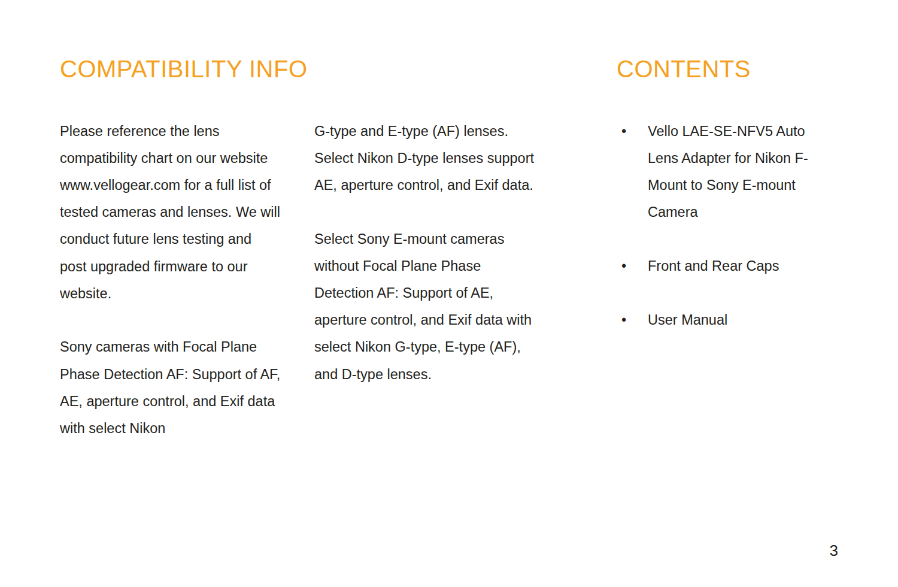COMPATIBILITY INFO
Please reference the lens compatibility chart on our website www.vellogear.com for a full list of tested cameras and lenses. We will conduct future lens testing and post upgraded firmware to our website.
Sony cameras with Focal Plane Phase Detection AF: Support of AF, AE, aperture control, and Exif data with select Nikon
G-type and E-type (AF) lenses. Select Nikon D-type lenses support AE, aperture control, and Exif data.
Select Sony E-mount cameras without Focal Plane Phase Detection AF: Support of AE, aperture control, and Exif data with select Nikon G-type, E-type (AF), and D-type lenses.
CONTENTS
Vello LAE-SE-NFV5 Auto Lens Adapter for Nikon F-Mount to Sony E-mount Camera
Front and Rear Caps
User Manual
3